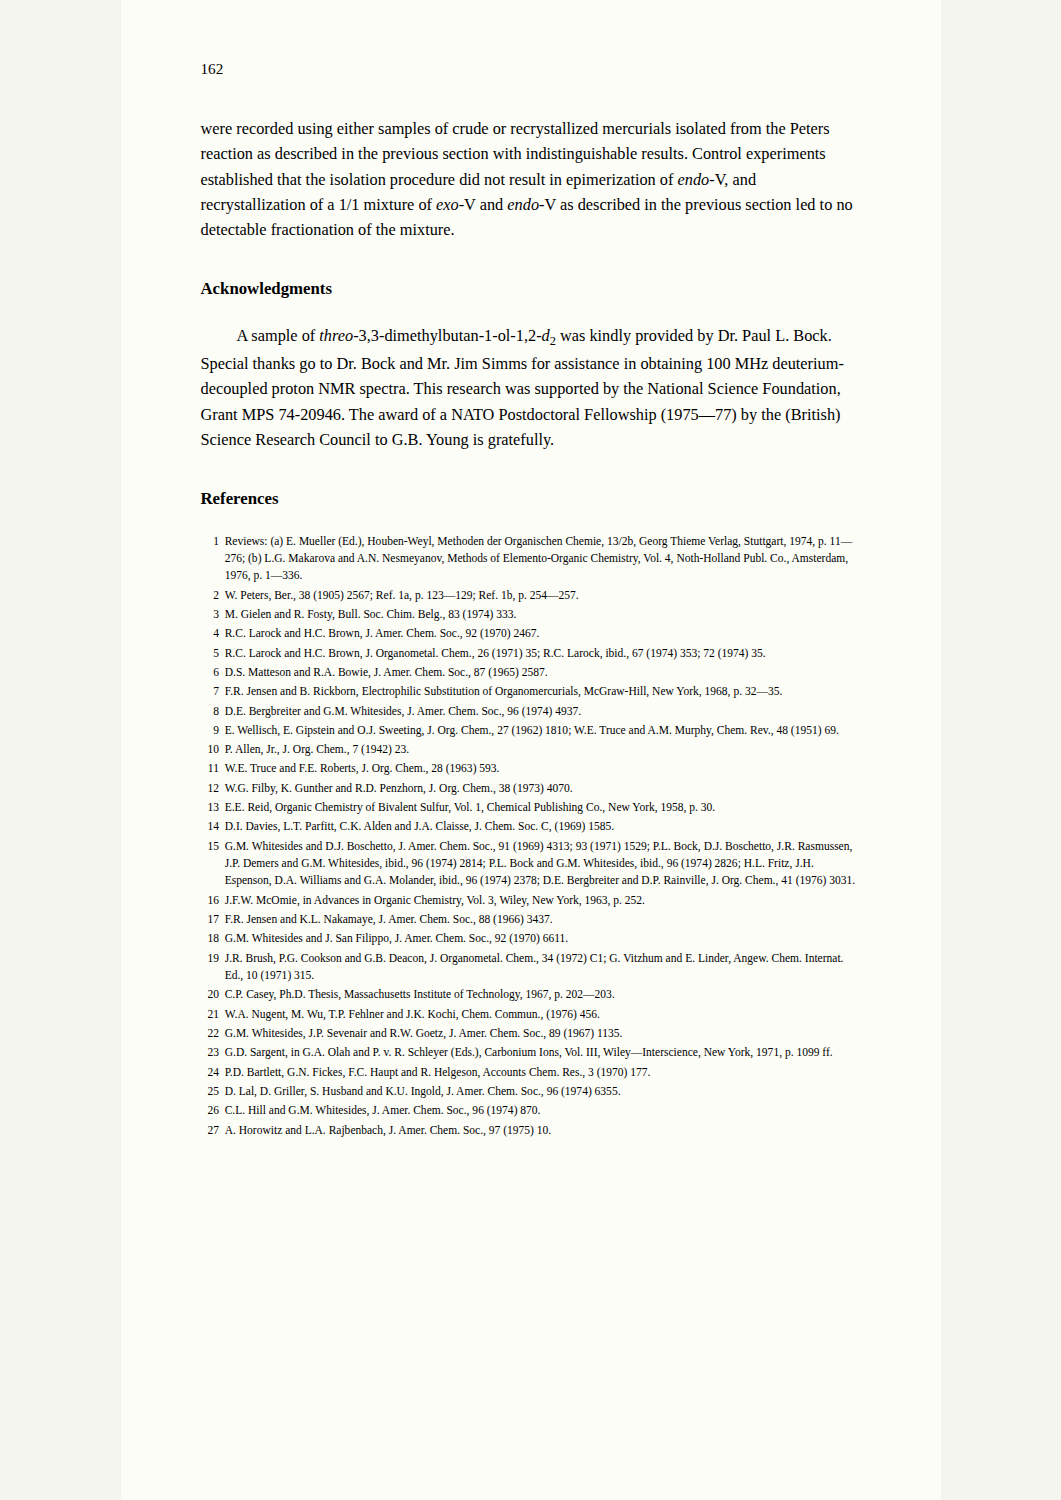162
were recorded using either samples of crude or recrystallized mercurials isolated from the Peters reaction as described in the previous section with indistinguishable results. Control experiments established that the isolation procedure did not result in epimerization of endo-V, and recrystallization of a 1/1 mixture of exo-V and endo-V as described in the previous section led to no detectable fractionation of the mixture.
Acknowledgments
A sample of threo-3,3-dimethylbutan-1-ol-1,2-d2 was kindly provided by Dr. Paul L. Bock. Special thanks go to Dr. Bock and Mr. Jim Simms for assistance in obtaining 100 MHz deuterium-decoupled proton NMR spectra. This research was supported by the National Science Foundation, Grant MPS 74-20946. The award of a NATO Postdoctoral Fellowship (1975—77) by the (British) Science Research Council to G.B. Young is gratefully.
References
1 Reviews: (a) E. Mueller (Ed.), Houben-Weyl, Methoden der Organischen Chemie, 13/2b, Georg Thieme Verlag, Stuttgart, 1974, p. 11—276; (b) L.G. Makarova and A.N. Nesmeyanov, Methods of Elemento-Organic Chemistry, Vol. 4, Noth-Holland Publ. Co., Amsterdam, 1976, p. 1—336.
2 W. Peters, Ber., 38 (1905) 2567; Ref. 1a, p. 123—129; Ref. 1b, p. 254—257.
3 M. Gielen and R. Fosty, Bull. Soc. Chim. Belg., 83 (1974) 333.
4 R.C. Larock and H.C. Brown, J. Amer. Chem. Soc., 92 (1970) 2467.
5 R.C. Larock and H.C. Brown, J. Organometal. Chem., 26 (1971) 35; R.C. Larock, ibid., 67 (1974) 353; 72 (1974) 35.
6 D.S. Matteson and R.A. Bowie, J. Amer. Chem. Soc., 87 (1965) 2587.
7 F.R. Jensen and B. Rickborn, Electrophilic Substitution of Organomercurials, McGraw-Hill, New York, 1968, p. 32—35.
8 D.E. Bergbreiter and G.M. Whitesides, J. Amer. Chem. Soc., 96 (1974) 4937.
9 E. Wellisch, E. Gipstein and O.J. Sweeting, J. Org. Chem., 27 (1962) 1810; W.E. Truce and A.M. Murphy, Chem. Rev., 48 (1951) 69.
10 P. Allen, Jr., J. Org. Chem., 7 (1942) 23.
11 W.E. Truce and F.E. Roberts, J. Org. Chem., 28 (1963) 593.
12 W.G. Filby, K. Gunther and R.D. Penzhorn, J. Org. Chem., 38 (1973) 4070.
13 E.E. Reid, Organic Chemistry of Bivalent Sulfur, Vol. 1, Chemical Publishing Co., New York, 1958, p. 30.
14 D.I. Davies, L.T. Parfitt, C.K. Alden and J.A. Claisse, J. Chem. Soc. C, (1969) 1585.
15 G.M. Whitesides and D.J. Boschetto, J. Amer. Chem. Soc., 91 (1969) 4313; 93 (1971) 1529; P.L. Bock, D.J. Boschetto, J.R. Rasmussen, J.P. Demers and G.M. Whitesides, ibid., 96 (1974) 2814; P.L. Bock and G.M. Whitesides, ibid., 96 (1974) 2826; H.L. Fritz, J.H. Espenson, D.A. Williams and G.A. Molander, ibid., 96 (1974) 2378; D.E. Bergbreiter and D.P. Rainville, J. Org. Chem., 41 (1976) 3031.
16 J.F.W. McOmie, in Advances in Organic Chemistry, Vol. 3, Wiley, New York, 1963, p. 252.
17 F.R. Jensen and K.L. Nakamaye, J. Amer. Chem. Soc., 88 (1966) 3437.
18 G.M. Whitesides and J. San Filippo, J. Amer. Chem. Soc., 92 (1970) 6611.
19 J.R. Brush, P.G. Cookson and G.B. Deacon, J. Organometal. Chem., 34 (1972) C1; G. Vitzhum and E. Linder, Angew. Chem. Internat. Ed., 10 (1971) 315.
20 C.P. Casey, Ph.D. Thesis, Massachusetts Institute of Technology, 1967, p. 202—203.
21 W.A. Nugent, M. Wu, T.P. Fehlner and J.K. Kochi, Chem. Commun., (1976) 456.
22 G.M. Whitesides, J.P. Sevenair and R.W. Goetz, J. Amer. Chem. Soc., 89 (1967) 1135.
23 G.D. Sargent, in G.A. Olah and P. v. R. Schleyer (Eds.), Carbonium Ions, Vol. III, Wiley—Interscience, New York, 1971, p. 1099 ff.
24 P.D. Bartlett, G.N. Fickes, F.C. Haupt and R. Helgeson, Accounts Chem. Res., 3 (1970) 177.
25 D. Lal, D. Griller, S. Husband and K.U. Ingold, J. Amer. Chem. Soc., 96 (1974) 6355.
26 C.L. Hill and G.M. Whitesides, J. Amer. Chem. Soc., 96 (1974) 870.
27 A. Horowitz and L.A. Rajbenbach, J. Amer. Chem. Soc., 97 (1975) 10.